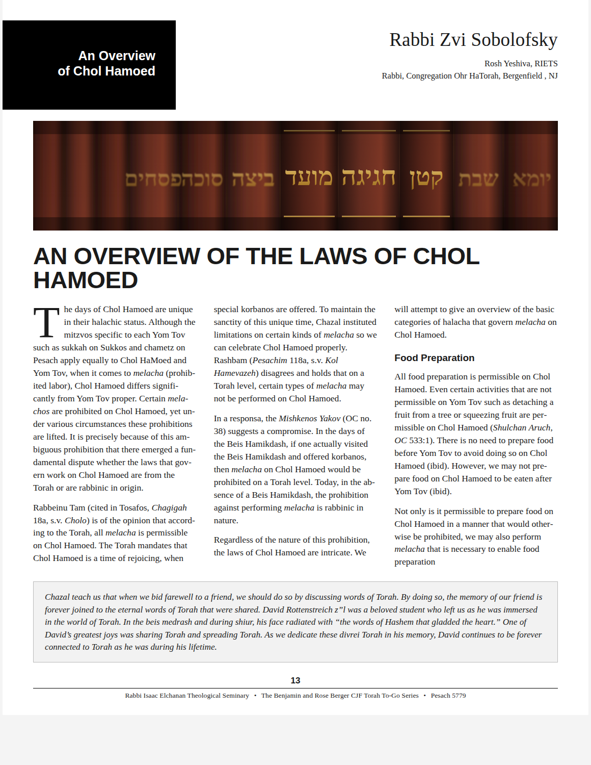An Overview
of Chol Hamoed
Rabbi Zvi Sobolofsky
Rosh Yeshiva, RIETS
Rabbi, Congregation Ohr HaTorah, Bergenfield , NJ
פסחים סוכה ביצה מועד חגיגה קטן שבת יומא
An Overview of the Laws of Chol Hamoed
The days of Chol Hamoed are unique in their halachic status. Although the mitzvos specific to each Yom Tov such as sukkah on Sukkos and chametz on Pesach apply equally to Chol HaMoed and Yom Tov, when it comes to melacha (prohibited labor), Chol Hamoed differs significantly from Yom Tov proper. Certain melachos are prohibited on Chol Hamoed, yet under various circumstances these prohibitions are lifted. It is precisely because of this ambiguous prohibition that there emerged a fundamental dispute whether the laws that govern work on Chol Hamoed are from the Torah or are rabbinic in origin.
Rabbeinu Tam (cited in Tosafos, Chagigah 18a, s.v. Cholo) is of the opinion that according to the Torah, all melacha is permissible on Chol Hamoed. The Torah mandates that Chol Hamoed is a time of rejoicing, when special korbanos are offered. To maintain the sanctity of this unique time, Chazal instituted limitations on certain kinds of melacha so we can celebrate Chol Hamoed properly. Rashbam (Pesachim 118a, s.v. Kol Hamevazeh) disagrees and holds that on a Torah level, certain types of melacha may not be performed on Chol Hamoed.
In a responsa, the Mishkenos Yakov (OC no. 38) suggests a compromise. In the days of the Beis Hamikdash, if one actually visited the Beis Hamikdash and offered korbanos, then melacha on Chol Hamoed would be prohibited on a Torah level. Today, in the absence of a Beis Hamikdash, the prohibition against performing melacha is rabbinic in nature.
Regardless of the nature of this prohibition, the laws of Chol Hamoed are intricate. We will attempt to give an overview of the basic categories of halacha that govern melacha on Chol Hamoed.
Food Preparation
All food preparation is permissible on Chol Hamoed. Even certain activities that are not permissible on Yom Tov such as detaching a fruit from a tree or squeezing fruit are permissible on Chol Hamoed (Shulchan Aruch, OC 533:1). There is no need to prepare food before Yom Tov to avoid doing so on Chol Hamoed (ibid). However, we may not prepare food on Chol Hamoed to be eaten after Yom Tov (ibid).
Not only is it permissible to prepare food on Chol Hamoed in a manner that would otherwise be prohibited, we may also perform melacha that is necessary to enable food preparation
Chazal teach us that when we bid farewell to a friend, we should do so by discussing words of Torah. By doing so, the memory of our friend is forever joined to the eternal words of Torah that were shared. David Rottenstreich z”l was a beloved student who left us as he was immersed in the world of Torah. In the beis medrash and during shiur, his face radiated with “the words of Hashem that gladded the heart.” One of David’s greatest joys was sharing Torah and spreading Torah. As we dedicate these divrei Torah in his memory, David continues to be forever connected to Torah as he was during his lifetime.
13
Rabbi Isaac Elchanan Theological Seminary • The Benjamin and Rose Berger CJF Torah To-Go Series • Pesach 5779